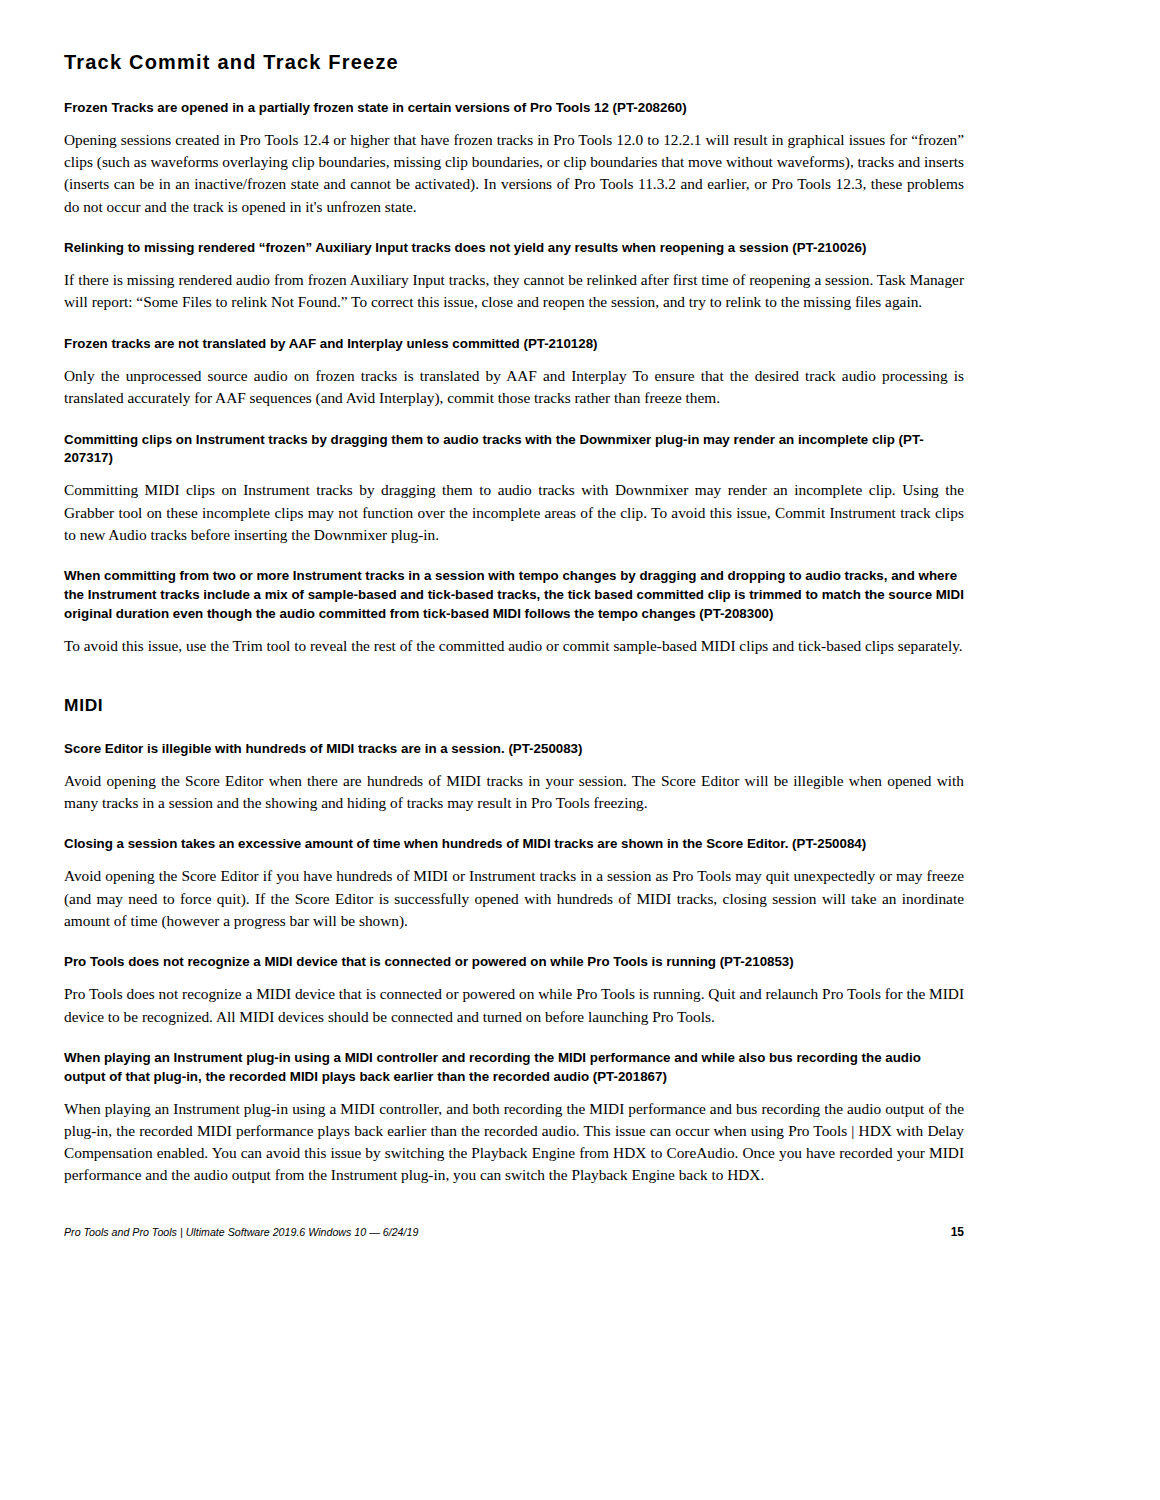Track Commit and Track Freeze
Frozen Tracks are opened in a partially frozen state in certain versions of Pro Tools 12 (PT-208260)
Opening sessions created in Pro Tools 12.4 or higher that have frozen tracks in Pro Tools 12.0 to 12.2.1 will result in graphical issues for “frozen” clips (such as waveforms overlaying clip boundaries, missing clip boundaries, or clip boundaries that move without waveforms), tracks and inserts (inserts can be in an inactive/frozen state and cannot be activated). In versions of Pro Tools 11.3.2 and earlier, or Pro Tools 12.3, these problems do not occur and the track is opened in it's unfrozen state.
Relinking to missing rendered “frozen” Auxiliary Input tracks does not yield any results when reopening a session (PT-210026)
If there is missing rendered audio from frozen Auxiliary Input tracks, they cannot be relinked after first time of reopening a session. Task Manager will report: “Some Files to relink Not Found.” To correct this issue, close and reopen the session, and try to relink to the missing files again.
Frozen tracks are not translated by AAF and Interplay unless committed (PT-210128)
Only the unprocessed source audio on frozen tracks is translated by AAF and Interplay To ensure that the desired track audio processing is translated accurately for AAF sequences (and Avid Interplay), commit those tracks rather than freeze them.
Committing clips on Instrument tracks by dragging them to audio tracks with the Downmixer plug-in may render an incomplete clip (PT-207317)
Committing MIDI clips on Instrument tracks by dragging them to audio tracks with Downmixer may render an incomplete clip. Using the Grabber tool on these incomplete clips may not function over the incomplete areas of the clip. To avoid this issue, Commit Instrument track clips to new Audio tracks before inserting the Downmixer plug-in.
When committing from two or more Instrument tracks in a session with tempo changes by dragging and dropping to audio tracks, and where the Instrument tracks include a mix of sample-based and tick-based tracks, the tick based committed clip is trimmed to match the source MIDI original duration even though the audio committed from tick-based MIDI follows the tempo changes (PT-208300)
To avoid this issue, use the Trim tool to reveal the rest of the committed audio or commit sample-based MIDI clips and tick-based clips separately.
MIDI
Score Editor is illegible with hundreds of MIDI tracks are in a session. (PT-250083)
Avoid opening the Score Editor when there are hundreds of MIDI tracks in your session. The Score Editor will be illegible when opened with many tracks in a session and the showing and hiding of tracks may result in Pro Tools freezing.
Closing a session takes an excessive amount of time when hundreds of MIDI tracks are shown in the Score Editor. (PT-250084)
Avoid opening the Score Editor if you have hundreds of MIDI or Instrument tracks in a session as Pro Tools may quit unexpectedly or may freeze (and may need to force quit). If the Score Editor is successfully opened with hundreds of MIDI tracks, closing session will take an inordinate amount of time (however a progress bar will be shown).
Pro Tools does not recognize a MIDI device that is connected or powered on while Pro Tools is running (PT-210853)
Pro Tools does not recognize a MIDI device that is connected or powered on while Pro Tools is running. Quit and relaunch Pro Tools for the MIDI device to be recognized. All MIDI devices should be connected and turned on before launching Pro Tools.
When playing an Instrument plug-in using a MIDI controller and recording the MIDI performance and while also bus recording the audio output of that plug-in, the recorded MIDI plays back earlier than the recorded audio (PT-201867)
When playing an Instrument plug-in using a MIDI controller, and both recording the MIDI performance and bus recording the audio output of the plug-in, the recorded MIDI performance plays back earlier than the recorded audio. This issue can occur when using Pro Tools | HDX with Delay Compensation enabled. You can avoid this issue by switching the Playback Engine from HDX to CoreAudio. Once you have recorded your MIDI performance and the audio output from the Instrument plug-in, you can switch the Playback Engine back to HDX.
Pro Tools and Pro Tools | Ultimate Software 2019.6 Windows 10 — 6/24/19 15